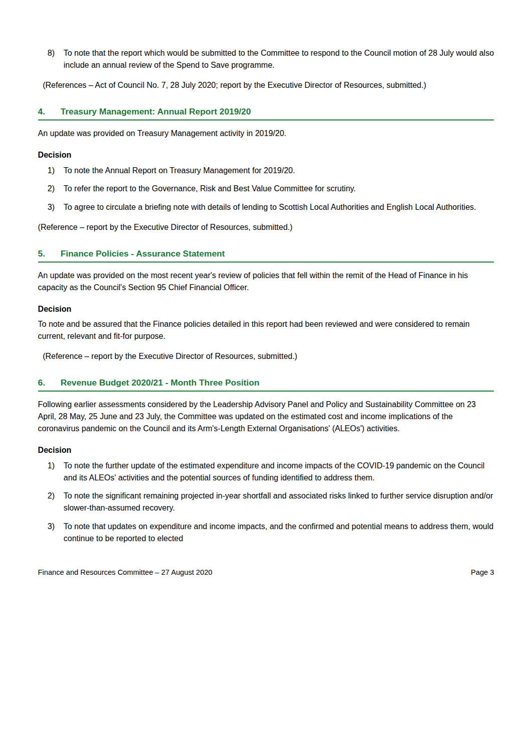8) To note that the report which would be submitted to the Committee to respond to the Council motion of 28 July would also include an annual review of the Spend to Save programme.
(References – Act of Council No. 7, 28 July 2020; report by the Executive Director of Resources, submitted.)
4. Treasury Management: Annual Report 2019/20
An update was provided on Treasury Management activity in 2019/20.
Decision
1) To note the Annual Report on Treasury Management for 2019/20.
2) To refer the report to the Governance, Risk and Best Value Committee for scrutiny.
3) To agree to circulate a briefing note with details of lending to Scottish Local Authorities and English Local Authorities.
(Reference – report by the Executive Director of Resources, submitted.)
5. Finance Policies - Assurance Statement
An update was provided on the most recent year's review of policies that fell within the remit of the Head of Finance in his capacity as the Council's Section 95 Chief Financial Officer.
Decision
To note and be assured that the Finance policies detailed in this report had been reviewed and were considered to remain current, relevant and fit-for purpose.
(Reference – report by the Executive Director of Resources, submitted.)
6. Revenue Budget 2020/21 - Month Three Position
Following earlier assessments considered by the Leadership Advisory Panel and Policy and Sustainability Committee on 23 April, 28 May, 25 June and 23 July, the Committee was updated on the estimated cost and income implications of the coronavirus pandemic on the Council and its Arm's-Length External Organisations' (ALEOs') activities.
Decision
1) To note the further update of the estimated expenditure and income impacts of the COVID-19 pandemic on the Council and its ALEOs' activities and the potential sources of funding identified to address them.
2) To note the significant remaining projected in-year shortfall and associated risks linked to further service disruption and/or slower-than-assumed recovery.
3) To note that updates on expenditure and income impacts, and the confirmed and potential means to address them, would continue to be reported to elected
Finance and Resources Committee – 27 August 2020 Page 3